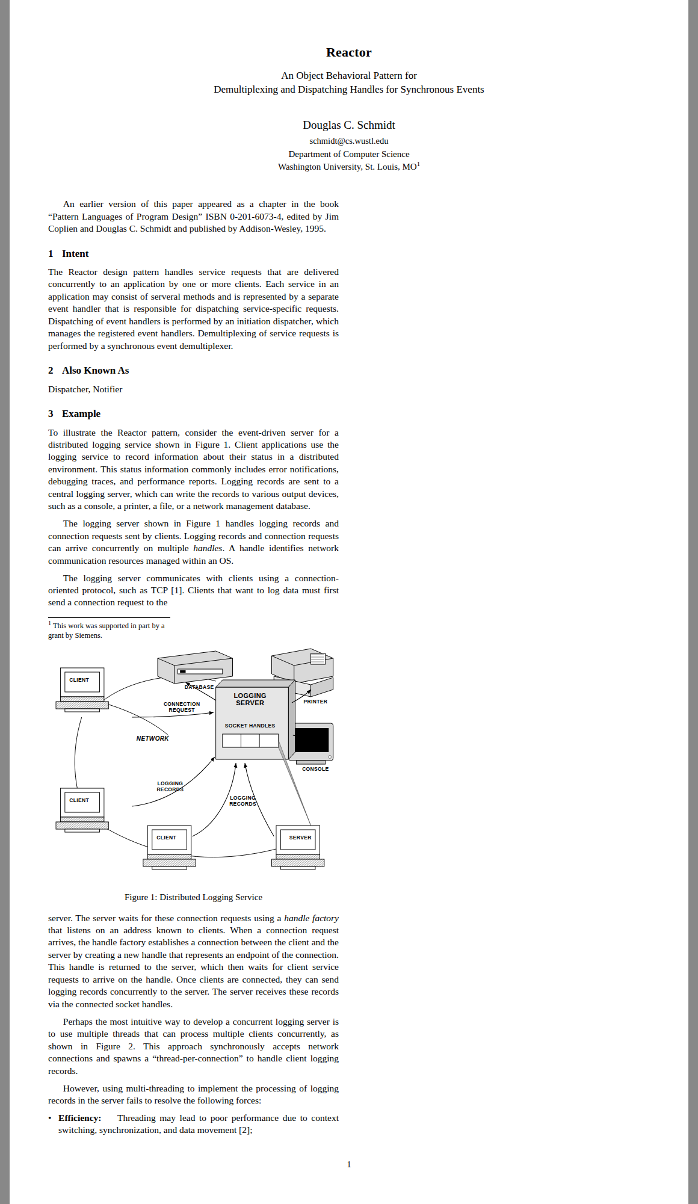Reactor
An Object Behavioral Pattern for
Demultiplexing and Dispatching Handles for Synchronous Events
Douglas C. Schmidt
schmidt@cs.wustl.edu
Department of Computer Science
Washington University, St. Louis, MO1
An earlier version of this paper appeared as a chapter in the book “Pattern Languages of Program Design” ISBN 0-201-6073-4, edited by Jim Coplien and Douglas C. Schmidt and published by Addison-Wesley, 1995.
1 Intent
The Reactor design pattern handles service requests that are delivered concurrently to an application by one or more clients. Each service in an application may consist of serveral methods and is represented by a separate event handler that is responsible for dispatching service-specific requests. Dispatching of event handlers is performed by an initiation dispatcher, which manages the registered event handlers. Demultiplexing of service requests is performed by a synchronous event demultiplexer.
2 Also Known As
Dispatcher, Notifier
3 Example
To illustrate the Reactor pattern, consider the event-driven server for a distributed logging service shown in Figure 1. Client applications use the logging service to record information about their status in a distributed environment. This status information commonly includes error notifications, debugging traces, and performance reports. Logging records are sent to a central logging server, which can write the records to various output devices, such as a console, a printer, a file, or a network management database.
The logging server shown in Figure 1 handles logging records and connection requests sent by clients. Logging records and connection requests can arrive concurrently on multiple handles. A handle identifies network communication resources managed within an OS.
The logging server communicates with clients using a connection-oriented protocol, such as TCP [1]. Clients that want to log data must first send a connection request to the
1 This work was supported in part by a grant by Siemens.
CLIENT
CLIENT
CLIENT
SERVER
DATABASE
PRINTER
CONSOLE
LOGGING
SERVER
SOCKET HANDLES
CONNECTION
REQUEST
NETWORK
LOGGING
RECORDS
LOGGING
RECORDS
Figure 1: Distributed Logging Service
server. The server waits for these connection requests using a handle factory that listens on an address known to clients. When a connection request arrives, the handle factory establishes a connection between the client and the server by creating a new handle that represents an endpoint of the connection. This handle is returned to the server, which then waits for client service requests to arrive on the handle. Once clients are connected, they can send logging records concurrently to the server. The server receives these records via the connected socket handles.
Perhaps the most intuitive way to develop a concurrent logging server is to use multiple threads that can process multiple clients concurrently, as shown in Figure 2. This approach synchronously accepts network connections and spawns a “thread-per-connection” to handle client logging records.
However, using multi-threading to implement the processing of logging records in the server fails to resolve the following forces:
Efficiency: Threading may lead to poor performance due to context switching, synchronization, and data movement [2];
1